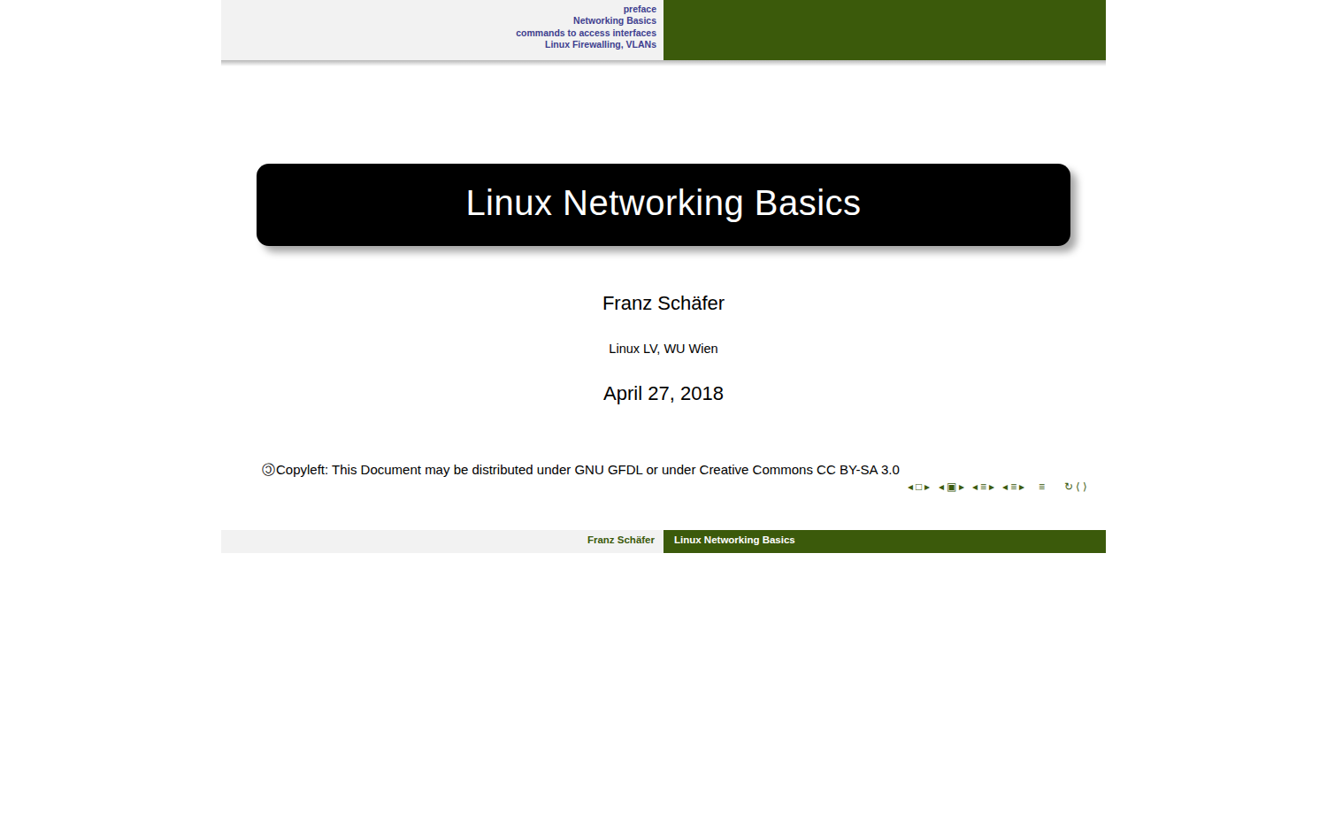preface
Networking Basics
commands to access interfaces
Linux Firewalling, VLANs
Linux Networking Basics
Franz Schäfer
Linux LV, WU Wien
April 27, 2018
ⒸCopyleft: This Document may be distributed under GNU GFDL or under Creative Commons CC BY-SA 3.0
◂□▸ ◂▣▸ ◂≡▸ ◂≡▸ ≡ ↻⟨⟩
Franz Schäfer
Linux Networking Basics